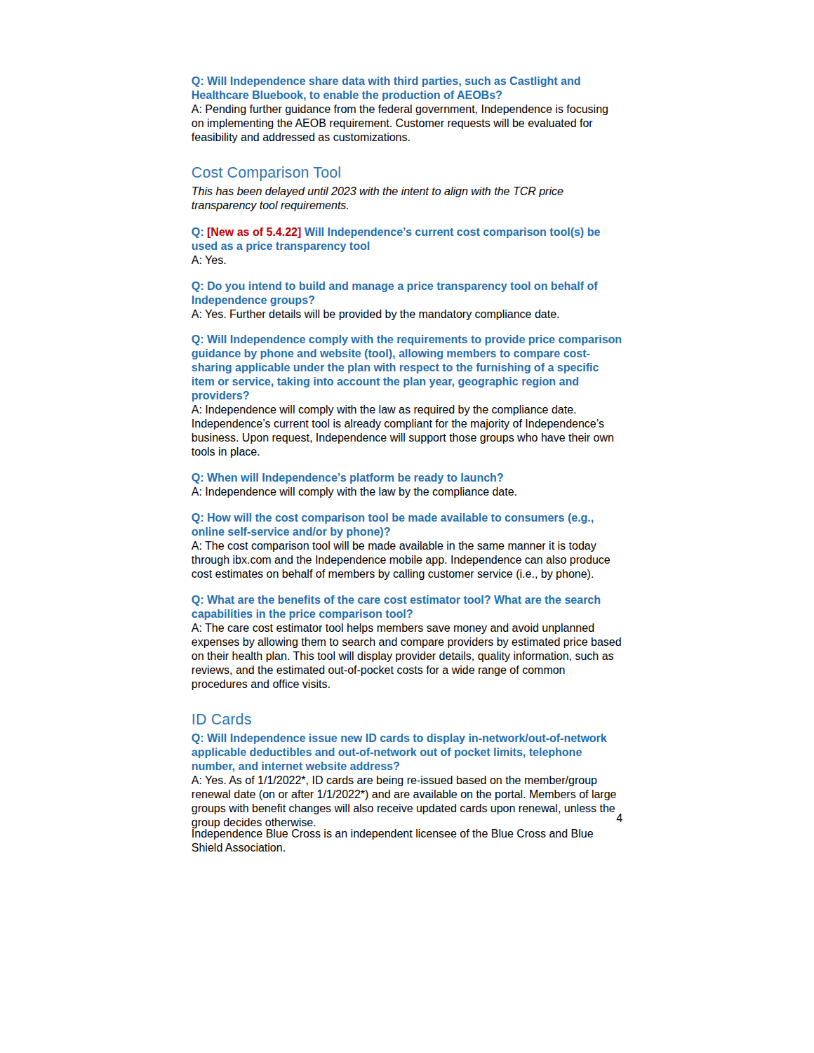Q: Will Independence share data with third parties, such as Castlight and Healthcare Bluebook, to enable the production of AEOBs?
A: Pending further guidance from the federal government, Independence is focusing on implementing the AEOB requirement. Customer requests will be evaluated for feasibility and addressed as customizations.
Cost Comparison Tool
This has been delayed until 2023 with the intent to align with the TCR price transparency tool requirements.
Q: [New as of 5.4.22] Will Independence’s current cost comparison tool(s) be used as a price transparency tool
A: Yes.
Q: Do you intend to build and manage a price transparency tool on behalf of Independence groups?
A: Yes. Further details will be provided by the mandatory compliance date.
Q: Will Independence comply with the requirements to provide price comparison guidance by phone and website (tool), allowing members to compare cost-sharing applicable under the plan with respect to the furnishing of a specific item or service, taking into account the plan year, geographic region and providers?
A: Independence will comply with the law as required by the compliance date. Independence’s current tool is already compliant for the majority of Independence’s business. Upon request, Independence will support those groups who have their own tools in place.
Q: When will Independence’s platform be ready to launch?
A: Independence will comply with the law by the compliance date.
Q: How will the cost comparison tool be made available to consumers (e.g., online self-service and/or by phone)?
A: The cost comparison tool will be made available in the same manner it is today through ibx.com and the Independence mobile app. Independence can also produce cost estimates on behalf of members by calling customer service (i.e., by phone).
Q: What are the benefits of the care cost estimator tool? What are the search capabilities in the price comparison tool?
A: The care cost estimator tool helps members save money and avoid unplanned expenses by allowing them to search and compare providers by estimated price based on their health plan. This tool will display provider details, quality information, such as reviews, and the estimated out-of-pocket costs for a wide range of common procedures and office visits.
ID Cards
Q: Will Independence issue new ID cards to display in-network/out-of-network applicable deductibles and out-of-network out of pocket limits, telephone number, and internet website address?
A: Yes. As of 1/1/2022*, ID cards are being re-issued based on the member/group renewal date (on or after 1/1/2022*) and are available on the portal. Members of large groups with benefit changes will also receive updated cards upon renewal, unless the group decides otherwise.
4
Independence Blue Cross is an independent licensee of the Blue Cross and Blue Shield Association.